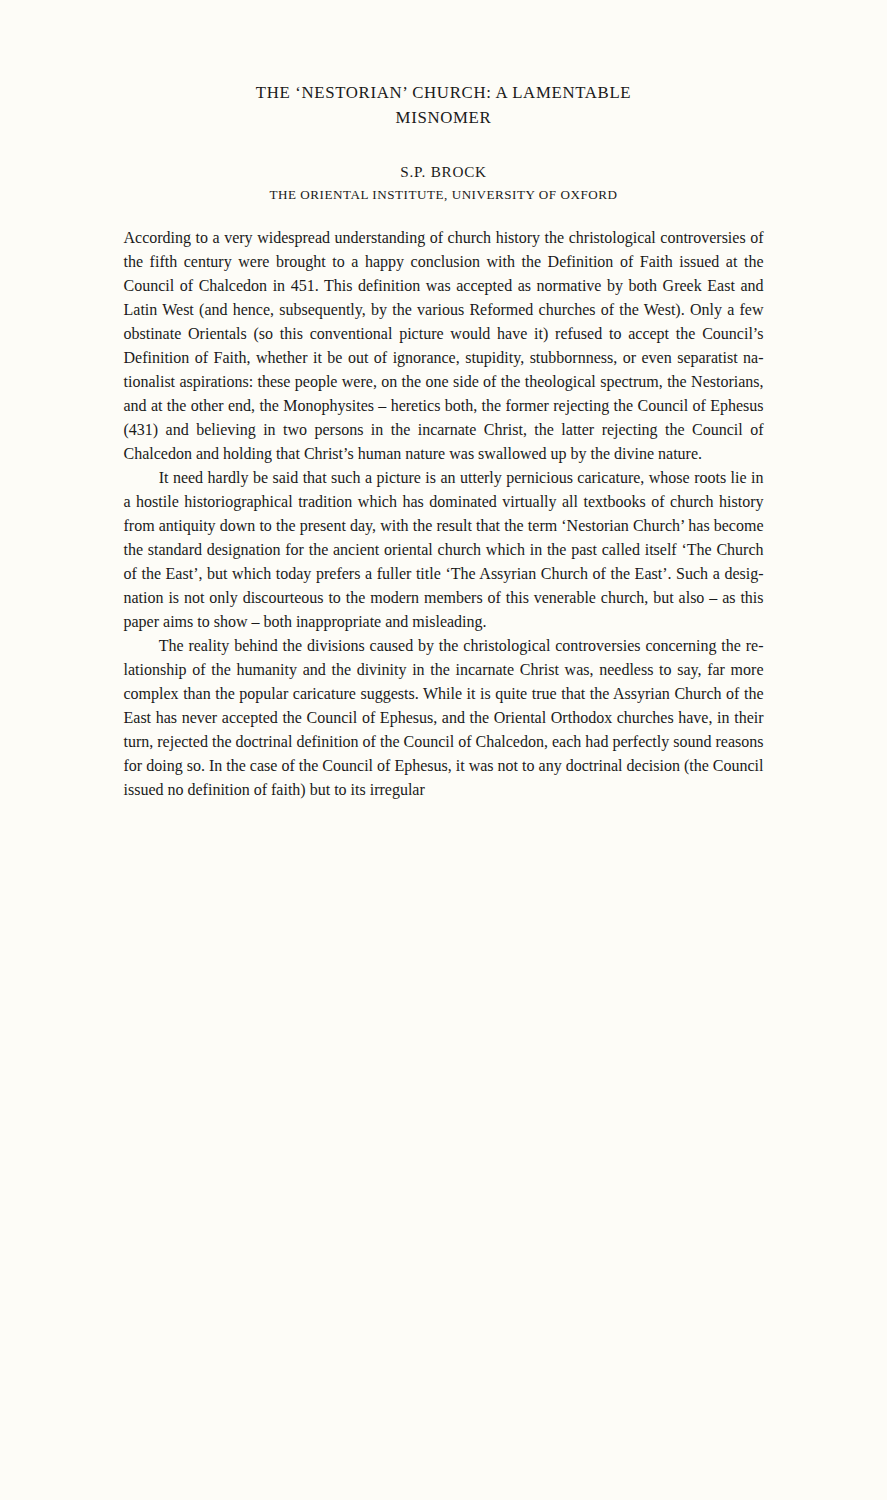THE ‘NESTORIAN’ CHURCH: A LAMENTABLE
MISNOMER
S.P. BROCK
THE ORIENTAL INSTITUTE, UNIVERSITY OF OXFORD
According to a very widespread understanding of church history the christological controversies of the fifth century were brought to a happy conclusion with the Definition of Faith issued at the Council of Chalcedon in 451. This definition was accepted as normative by both Greek East and Latin West (and hence, subsequently, by the various Reformed churches of the West). Only a few obstinate Orientals (so this conventional picture would have it) refused to accept the Council’s Definition of Faith, whether it be out of ignorance, stupidity, stubbornness, or even separatist nationalist aspirations: these people were, on the one side of the theological spectrum, the Nestorians, and at the other end, the Monophysites – heretics both, the former rejecting the Council of Ephesus (431) and believing in two persons in the incarnate Christ, the latter rejecting the Council of Chalcedon and holding that Christ’s human nature was swallowed up by the divine nature.
It need hardly be said that such a picture is an utterly pernicious caricature, whose roots lie in a hostile historiographical tradition which has dominated virtually all textbooks of church history from antiquity down to the present day, with the result that the term ‘Nestorian Church’ has become the standard designation for the ancient oriental church which in the past called itself ‘The Church of the East’, but which today prefers a fuller title ‘The Assyrian Church of the East’. Such a designation is not only discourteous to the modern members of this venerable church, but also – as this paper aims to show – both inappropriate and misleading.
The reality behind the divisions caused by the christological controversies concerning the relationship of the humanity and the divinity in the incarnate Christ was, needless to say, far more complex than the popular caricature suggests. While it is quite true that the Assyrian Church of the East has never accepted the Council of Ephesus, and the Oriental Orthodox churches have, in their turn, rejected the doctrinal definition of the Council of Chalcedon, each had perfectly sound reasons for doing so. In the case of the Council of Ephesus, it was not to any doctrinal decision (the Council issued no definition of faith) but to its irregular